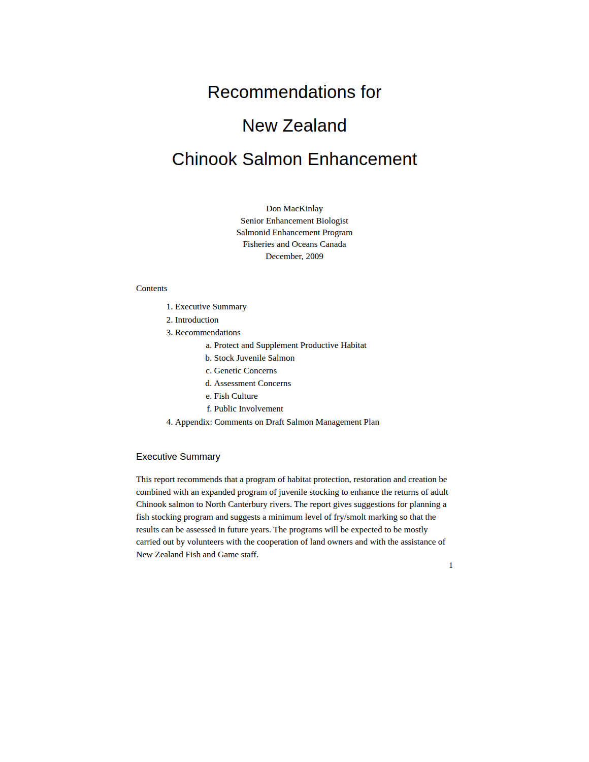Recommendations for
New Zealand
Chinook Salmon Enhancement
Don MacKinlay
Senior Enhancement Biologist
Salmonid Enhancement Program
Fisheries and Oceans Canada
December, 2009
Contents
Executive Summary
Introduction
Recommendations
Protect and Supplement Productive Habitat
Stock Juvenile Salmon
Genetic Concerns
Assessment Concerns
Fish Culture
Public Involvement
Appendix: Comments on Draft Salmon Management Plan
Executive Summary
This report recommends that a program of habitat protection, restoration and creation be combined with an expanded program of juvenile stocking to enhance the returns of adult Chinook salmon to North Canterbury rivers. The report gives suggestions for planning a fish stocking program and suggests a minimum level of fry/smolt marking so that the results can be assessed in future years. The programs will be expected to be mostly carried out by volunteers with the cooperation of land owners and with the assistance of New Zealand Fish and Game staff.
1